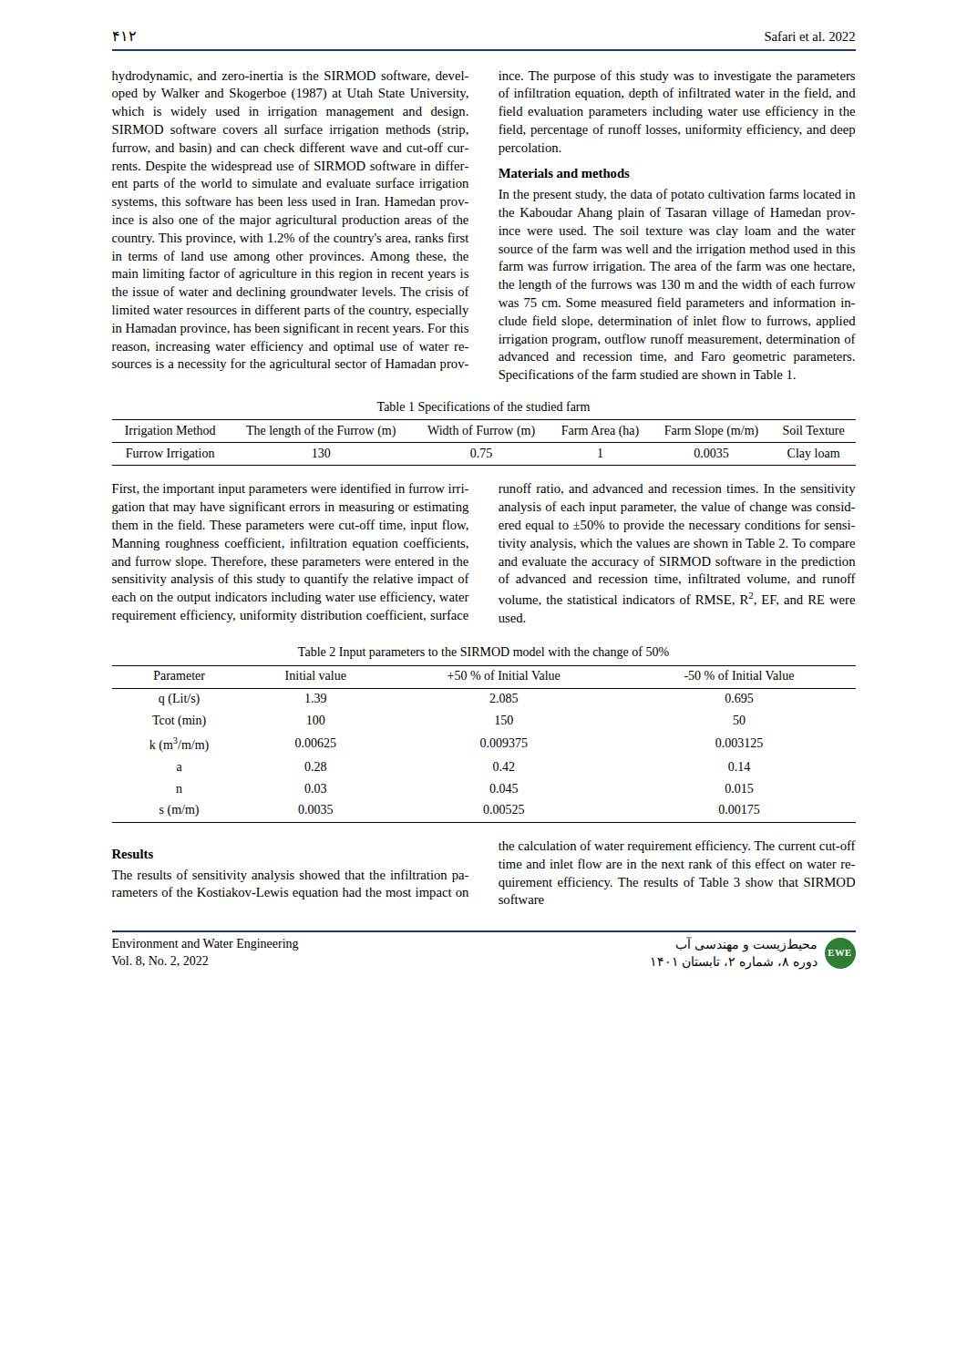۴۱۲
Safari et al. 2022
hydrodynamic, and zero-inertia is the SIRMOD software, developed by Walker and Skogerboe (1987) at Utah State University, which is widely used in irrigation management and design. SIRMOD software covers all surface irrigation methods (strip, furrow, and basin) and can check different wave and cut-off currents. Despite the widespread use of SIRMOD software in different parts of the world to simulate and evaluate surface irrigation systems, this software has been less used in Iran. Hamedan province is also one of the major agricultural production areas of the country. This province, with 1.2% of the country's area, ranks first in terms of land use among other provinces. Among these, the main limiting factor of agriculture in this region in recent years is the issue of water and declining groundwater levels. The crisis of limited water resources in different parts of the country, especially in Hamadan province, has been significant in recent years. For this reason, increasing water efficiency and optimal use of water resources is a necessity for the agricultural sector of Hamadan province. The purpose of this study was to investigate the parameters of infiltration equation, depth of infiltrated water in the field, and field evaluation parameters including water use efficiency in the field, percentage of runoff losses, uniformity efficiency, and deep percolation.
Materials and methods
In the present study, the data of potato cultivation farms located in the Kaboudar Ahang plain of Tasaran village of Hamedan province were used. The soil texture was clay loam and the water source of the farm was well and the irrigation method used in this farm was furrow irrigation. The area of the farm was one hectare, the length of the furrows was 130 m and the width of each furrow was 75 cm. Some measured field parameters and information include field slope, determination of inlet flow to furrows, applied irrigation program, outflow runoff measurement, determination of advanced and recession time, and Faro geometric parameters. Specifications of the farm studied are shown in Table 1.
Table 1 Specifications of the studied farm
| Irrigation Method | The length of the Furrow (m) | Width of Furrow (m) | Farm Area (ha) | Farm Slope (m/m) | Soil Texture |
| --- | --- | --- | --- | --- | --- |
| Furrow Irrigation | 130 | 0.75 | 1 | 0.0035 | Clay loam |
First, the important input parameters were identified in furrow irrigation that may have significant errors in measuring or estimating them in the field. These parameters were cut-off time, input flow, Manning roughness coefficient, infiltration equation coefficients, and furrow slope. Therefore, these parameters were entered in the sensitivity analysis of this study to quantify the relative impact of each on the output indicators including water use efficiency, water requirement efficiency, uniformity distribution coefficient, surface runoff ratio, and advanced and recession times. In the sensitivity analysis of each input parameter, the value of change was considered equal to ±50% to provide the necessary conditions for sensitivity analysis, which the values are shown in Table 2. To compare and evaluate the accuracy of SIRMOD software in the prediction of advanced and recession time, infiltrated volume, and runoff volume, the statistical indicators of RMSE, R2, EF, and RE were used.
Table 2 Input parameters to the SIRMOD model with the change of 50%
| Parameter | Initial value | +50 % of Initial Value | -50 % of Initial Value |
| --- | --- | --- | --- |
| q (Lit/s) | 1.39 | 2.085 | 0.695 |
| Tcot (min) | 100 | 150 | 50 |
| k (m 3 /m/m) | 0.00625 | 0.009375 | 0.003125 |
| a | 0.28 | 0.42 | 0.14 |
| n | 0.03 | 0.045 | 0.015 |
| s (m/m) | 0.0035 | 0.00525 | 0.00175 |
Results
The results of sensitivity analysis showed that the infiltration parameters of the Kostiakov-Lewis equation had the most impact on the calculation of water requirement efficiency. The current cut-off time and inlet flow are in the next rank of this effect on water requirement efficiency. The results of Table 3 show that SIRMOD software
Environment and Water Engineering
Vol. 8, No. 2, 2022
محیط‌زیست و مهندسی آب
دوره ۸، شماره ۲، تابستان ۱۴۰۱
EWE